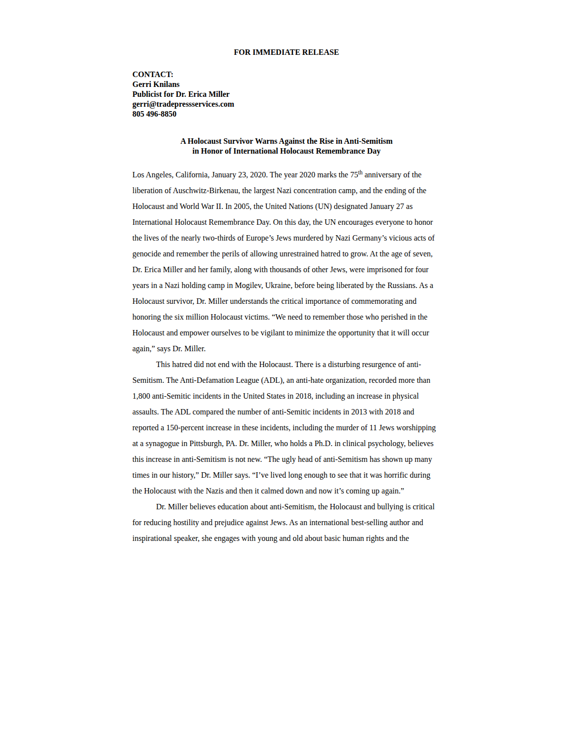FOR IMMEDIATE RELEASE
CONTACT:
Gerri Knilans
Publicist for Dr. Erica Miller
gerri@tradepressservices.com
805 496-8850
A Holocaust Survivor Warns Against the Rise in Anti-Semitism
in Honor of International Holocaust Remembrance Day
Los Angeles, California, January 23, 2020. The year 2020 marks the 75th anniversary of the liberation of Auschwitz-Birkenau, the largest Nazi concentration camp, and the ending of the Holocaust and World War II. In 2005, the United Nations (UN) designated January 27 as International Holocaust Remembrance Day. On this day, the UN encourages everyone to honor the lives of the nearly two-thirds of Europe’s Jews murdered by Nazi Germany’s vicious acts of genocide and remember the perils of allowing unrestrained hatred to grow. At the age of seven, Dr. Erica Miller and her family, along with thousands of other Jews, were imprisoned for four years in a Nazi holding camp in Mogilev, Ukraine, before being liberated by the Russians. As a Holocaust survivor, Dr. Miller understands the critical importance of commemorating and honoring the six million Holocaust victims. “We need to remember those who perished in the Holocaust and empower ourselves to be vigilant to minimize the opportunity that it will occur again,” says Dr. Miller.
This hatred did not end with the Holocaust. There is a disturbing resurgence of anti-Semitism. The Anti-Defamation League (ADL), an anti-hate organization, recorded more than 1,800 anti-Semitic incidents in the United States in 2018, including an increase in physical assaults. The ADL compared the number of anti-Semitic incidents in 2013 with 2018 and reported a 150-percent increase in these incidents, including the murder of 11 Jews worshipping at a synagogue in Pittsburgh, PA. Dr. Miller, who holds a Ph.D. in clinical psychology, believes this increase in anti-Semitism is not new. “The ugly head of anti-Semitism has shown up many times in our history,” Dr. Miller says. “I’ve lived long enough to see that it was horrific during the Holocaust with the Nazis and then it calmed down and now it’s coming up again.”
Dr. Miller believes education about anti-Semitism, the Holocaust and bullying is critical for reducing hostility and prejudice against Jews. As an international best-selling author and inspirational speaker, she engages with young and old about basic human rights and the